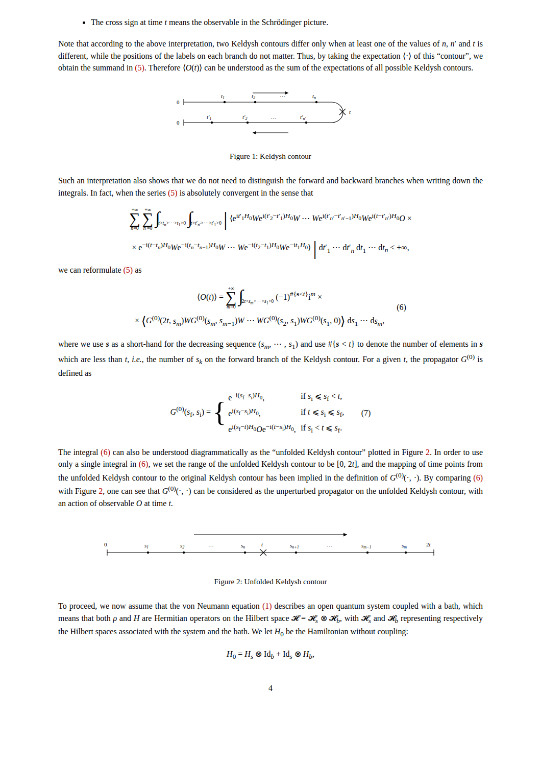The cross sign at time t means the observable in the Schrödinger picture.
Note that according to the above interpretation, two Keldysh contours differ only when at least one of the values of n, n′ and t is different, while the positions of the labels on each branch do not matter. Thus, by taking the expectation ⟨·⟩ of this “contour”, we obtain the summand in (5). Therefore ⟨O(t)⟩ can be understood as the sum of the expectations of all possible Keldysh contours.
0 0 t t1 t2 ⋯ tn t′1 t′2 ⋯ t′n′
Figure 1: Keldysh contour
Such an interpretation also shows that we do not need to distinguish the forward and backward branches when writing down the integrals. In fact, when the series (5) is absolutely convergent in the sense that
+∞∑n=0 +∞∑n′=0 ∫t>tn>⋯>t1>0 ∫t>t′n′>⋯>t′1>0 | ⟨eit′1H0Wei(t′2−t′1)H0W ⋯ Wei(t′n′−t′n′−1)H0Wei(t−t′n′)H0O ×
× e−i(t−tn)H0We−i(tn−tn−1)H0W ⋯ We−i(t2−t1)H0We−it1H0⟩ | dt′1 ⋯ dt′n dt1 ⋯ dtn < +∞,
we can reformulate (5) as
⟨O(t)⟩ = +∞∑m=0 ∫2t>sm>⋯>s1>0 (−1)#{s<t}im ×
× ⟨G(0)(2t, sm)WG(0)(sm, sm−1)W ⋯ WG(0)(s2, s1)WG(0)(s1, 0)⟩ ds1 ⋯ dsm,
(6)
where we use s as a short-hand for the decreasing sequence (sm, ⋯ , s1) and use #{s < t} to denote the number of elements in s which are less than t, i.e., the number of sk on the forward branch of the Keldysh contour. For a given t, the propagator G(0) is defined as
G(0)(sf, si) = {
| e −i( s f − s i ) H 0 , | if s i ⩽ s f < t , |
| e i( s f − s i ) H 0 , | if t ⩽ s i ⩽ s f , |
| e i( s f − t ) H 0 O e −i( t − s i ) H 0 , | if s i < t ⩽ s f . |
(7)
The integral (6) can also be understood diagrammatically as the “unfolded Keldysh contour” plotted in Figure 2. In order to use only a single integral in (6), we set the range of the unfolded Keldysh contour to be [0, 2t], and the mapping of time points from the unfolded Keldysh contour to the original Keldysh contour has been implied in the definition of G(0)(·, ·). By comparing (6) with Figure 2, one can see that G(0)(·, ·) can be considered as the unperturbed propagator on the unfolded Keldysh contour, with an action of observable O at time t.
0 2t s1 s2 ⋯ sn t sn+1 ⋯ sm−1 sm
Figure 2: Unfolded Keldysh contour
To proceed, we now assume that the von Neumann equation (1) describes an open quantum system coupled with a bath, which means that both ρ and H are Hermitian operators on the Hilbert space 𝓗 = 𝓗s ⊗ 𝓗b, with 𝓗s and 𝓗b representing respectively the Hilbert spaces associated with the system and the bath. We let H0 be the Hamiltonian without coupling:
H0 = Hs ⊗ Idb + Ids ⊗ Hb,
4